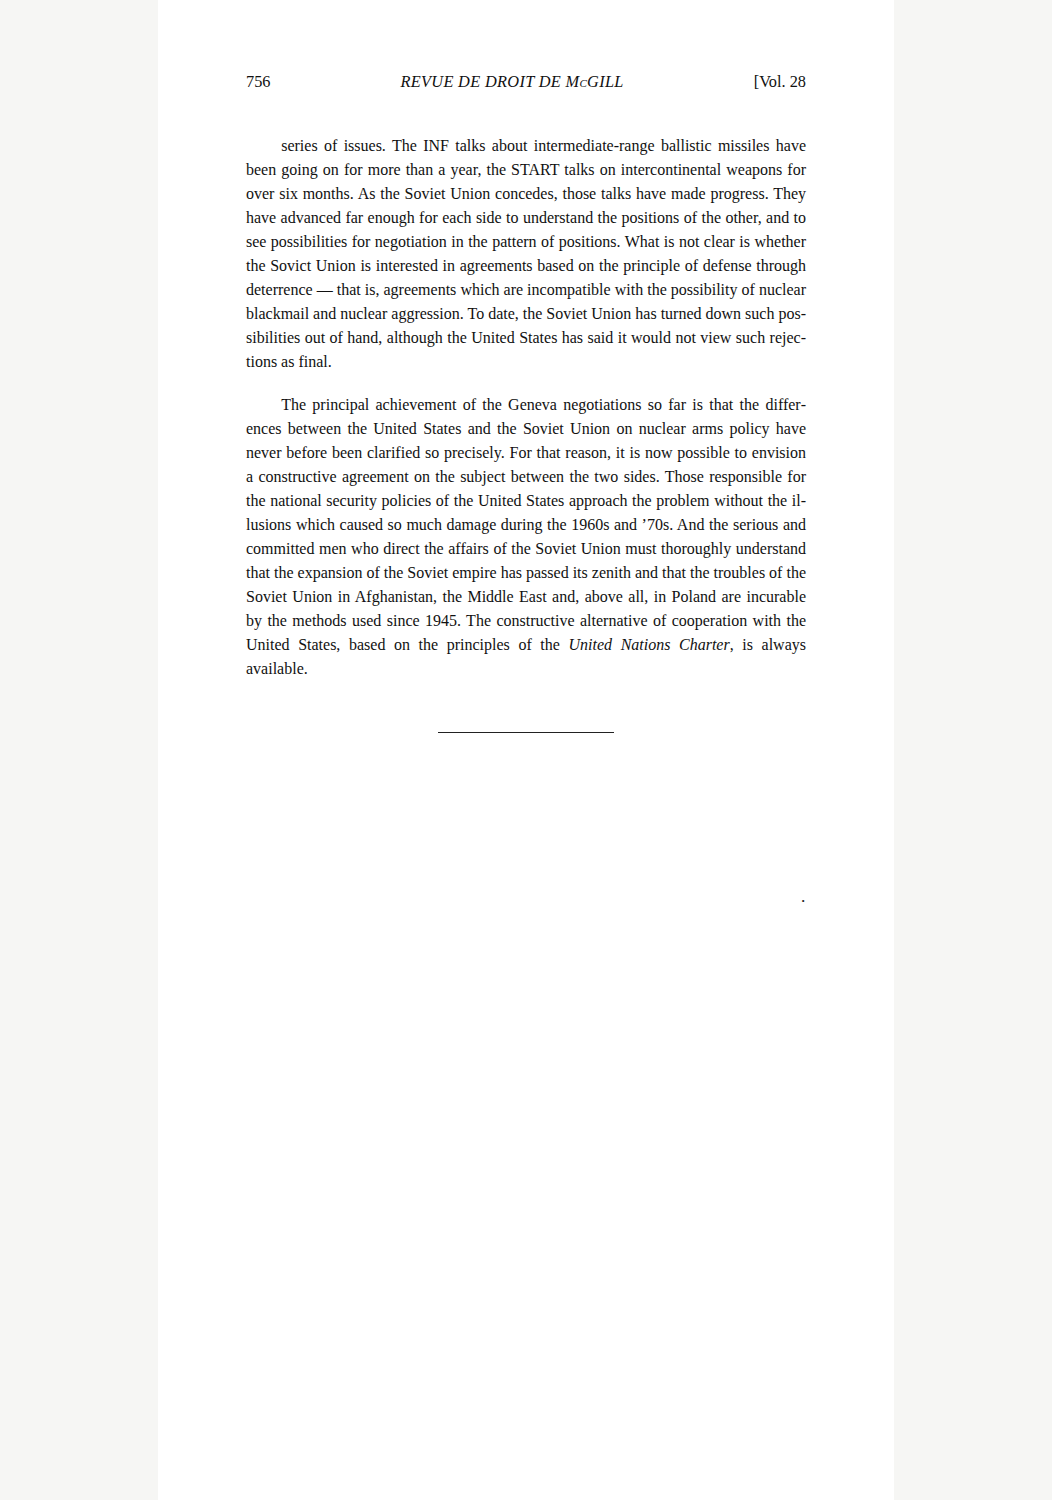756 REVUE DE DROIT DE McGILL [Vol. 28
series of issues. The INF talks about intermediate-range ballistic missiles have been going on for more than a year, the START talks on intercontinental weapons for over six months. As the Soviet Union concedes, those talks have made progress. They have advanced far enough for each side to understand the positions of the other, and to see possibilities for negotiation in the pattern of positions. What is not clear is whether the Sovict Union is interested in agreements based on the principle of defense through deterrence — that is, agreements which are incompatible with the possibility of nuclear blackmail and nuclear aggression. To date, the Soviet Union has turned down such possibilities out of hand, although the United States has said it would not view such rejections as final.
The principal achievement of the Geneva negotiations so far is that the differences between the United States and the Soviet Union on nuclear arms policy have never before been clarified so precisely. For that reason, it is now possible to envision a constructive agreement on the subject between the two sides. Those responsible for the national security policies of the United States approach the problem without the illusions which caused so much damage during the 1960s and ’70s. And the serious and committed men who direct the affairs of the Soviet Union must thoroughly understand that the expansion of the Soviet empire has passed its zenith and that the troubles of the Soviet Union in Afghanistan, the Middle East and, above all, in Poland are incurable by the methods used since 1945. The constructive alternative of cooperation with the United States, based on the principles of the United Nations Charter, is always available.
·